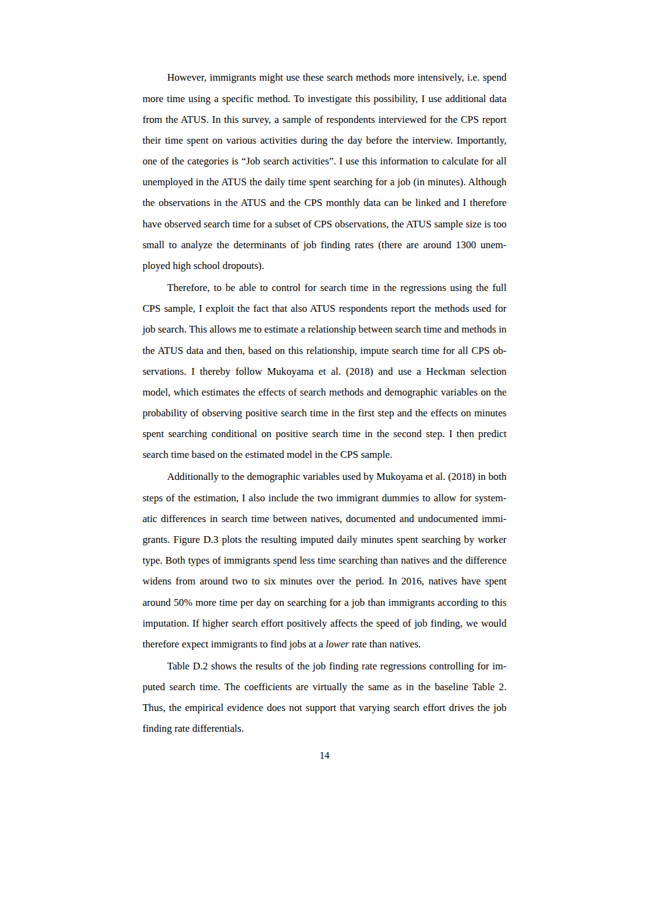However, immigrants might use these search methods more intensively, i.e. spend more time using a specific method. To investigate this possibility, I use additional data from the ATUS. In this survey, a sample of respondents interviewed for the CPS report their time spent on various activities during the day before the interview. Importantly, one of the categories is “Job search activities”. I use this information to calculate for all unemployed in the ATUS the daily time spent searching for a job (in minutes). Although the observations in the ATUS and the CPS monthly data can be linked and I therefore have observed search time for a subset of CPS observations, the ATUS sample size is too small to analyze the determinants of job finding rates (there are around 1300 unemployed high school dropouts).
Therefore, to be able to control for search time in the regressions using the full CPS sample, I exploit the fact that also ATUS respondents report the methods used for job search. This allows me to estimate a relationship between search time and methods in the ATUS data and then, based on this relationship, impute search time for all CPS observations. I thereby follow Mukoyama et al. (2018) and use a Heckman selection model, which estimates the effects of search methods and demographic variables on the probability of observing positive search time in the first step and the effects on minutes spent searching conditional on positive search time in the second step. I then predict search time based on the estimated model in the CPS sample.
Additionally to the demographic variables used by Mukoyama et al. (2018) in both steps of the estimation, I also include the two immigrant dummies to allow for systematic differences in search time between natives, documented and undocumented immigrants. Figure D.3 plots the resulting imputed daily minutes spent searching by worker type. Both types of immigrants spend less time searching than natives and the difference widens from around two to six minutes over the period. In 2016, natives have spent around 50% more time per day on searching for a job than immigrants according to this imputation. If higher search effort positively affects the speed of job finding, we would therefore expect immigrants to find jobs at a lower rate than natives.
Table D.2 shows the results of the job finding rate regressions controlling for imputed search time. The coefficients are virtually the same as in the baseline Table 2. Thus, the empirical evidence does not support that varying search effort drives the job finding rate differentials.
14